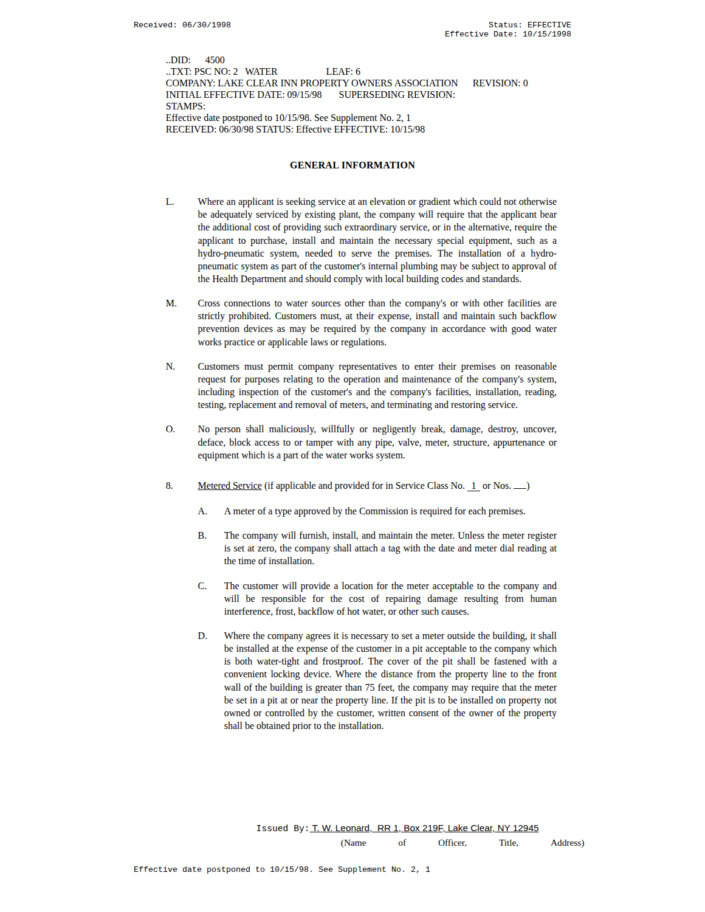Received: 06/30/1998
Status: EFFECTIVE Effective Date: 10/15/1998
..DID: 4500
..TXT: PSC NO: 2 WATER LEAF: 6
COMPANY: LAKE CLEAR INN PROPERTY OWNERS ASSOCIATION REVISION: 0
INITIAL EFFECTIVE DATE: 09/15/98 SUPERSEDING REVISION:
STAMPS:
Effective date postponed to 10/15/98. See Supplement No. 2, 1
RECEIVED: 06/30/98 STATUS: Effective EFFECTIVE: 10/15/98
GENERAL INFORMATION
L. Where an applicant is seeking service at an elevation or gradient which could not otherwise be adequately serviced by existing plant, the company will require that the applicant bear the additional cost of providing such extraordinary service, or in the alternative, require the applicant to purchase, install and maintain the necessary special equipment, such as a hydro-pneumatic system, needed to serve the premises. The installation of a hydro-pneumatic system as part of the customer's internal plumbing may be subject to approval of the Health Department and should comply with local building codes and standards.
M. Cross connections to water sources other than the company's or with other facilities are strictly prohibited. Customers must, at their expense, install and maintain such backflow prevention devices as may be required by the company in accordance with good water works practice or applicable laws or regulations.
N. Customers must permit company representatives to enter their premises on reasonable request for purposes relating to the operation and maintenance of the company's system, including inspection of the customer's and the company's facilities, installation, reading, testing, replacement and removal of meters, and terminating and restoring service.
O. No person shall maliciously, willfully or negligently break, damage, destroy, uncover, deface, block access to or tamper with any pipe, valve, meter, structure, appurtenance or equipment which is a part of the water works system.
8. Metered Service (if applicable and provided for in Service Class No. 1 or Nos. )
A. A meter of a type approved by the Commission is required for each premises.
B. The company will furnish, install, and maintain the meter. Unless the meter register is set at zero, the company shall attach a tag with the date and meter dial reading at the time of installation.
C. The customer will provide a location for the meter acceptable to the company and will be responsible for the cost of repairing damage resulting from human interference, frost, backflow of hot water, or other such causes.
D. Where the company agrees it is necessary to set a meter outside the building, it shall be installed at the expense of the customer in a pit acceptable to the company which is both water-tight and frostproof. The cover of the pit shall be fastened with a convenient locking device. Where the distance from the property line to the front wall of the building is greater than 75 feet, the company may require that the meter be set in a pit at or near the property line. If the pit is to be installed on property not owned or controlled by the customer, written consent of the owner of the property shall be obtained prior to the installation.
Issued By: T. W. Leonard, RR 1, Box 219F, Lake Clear, NY 12945
(Name of Officer, Title, Address)
Effective date postponed to 10/15/98. See Supplement No. 2, 1